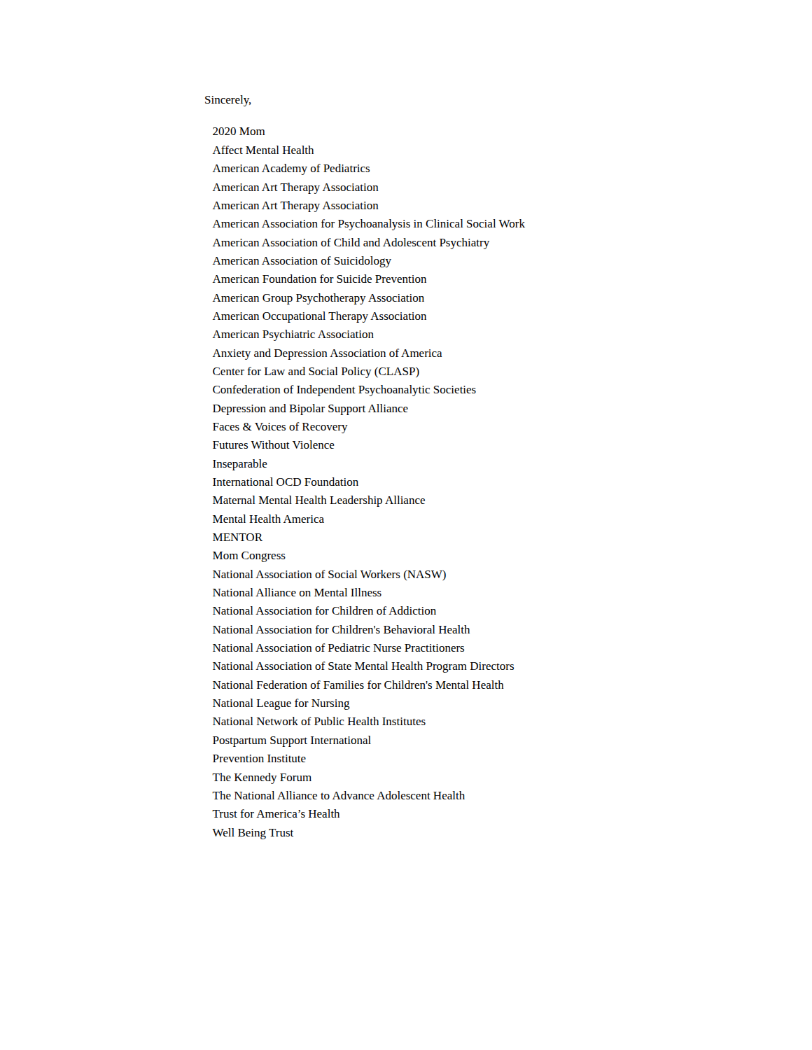Sincerely,
2020 Mom
Affect Mental Health
American Academy of Pediatrics
American Art Therapy Association
American Art Therapy Association
American Association for Psychoanalysis in Clinical Social Work
American Association of Child and Adolescent Psychiatry
American Association of Suicidology
American Foundation for Suicide Prevention
American Group Psychotherapy Association
American Occupational Therapy Association
American Psychiatric Association
Anxiety and Depression Association of America
Center for Law and Social Policy (CLASP)
Confederation of Independent Psychoanalytic Societies
Depression and Bipolar Support Alliance
Faces & Voices of Recovery
Futures Without Violence
Inseparable
International OCD Foundation
Maternal Mental Health Leadership Alliance
Mental Health America
MENTOR
Mom Congress
National Association of Social Workers (NASW)
National Alliance on Mental Illness
National Association for Children of Addiction
National Association for Children's Behavioral Health
National Association of Pediatric Nurse Practitioners
National Association of State Mental Health Program Directors
National Federation of Families for Children's Mental Health
National League for Nursing
National Network of Public Health Institutes
Postpartum Support International
Prevention Institute
The Kennedy Forum
The National Alliance to Advance Adolescent Health
Trust for America’s Health
Well Being Trust